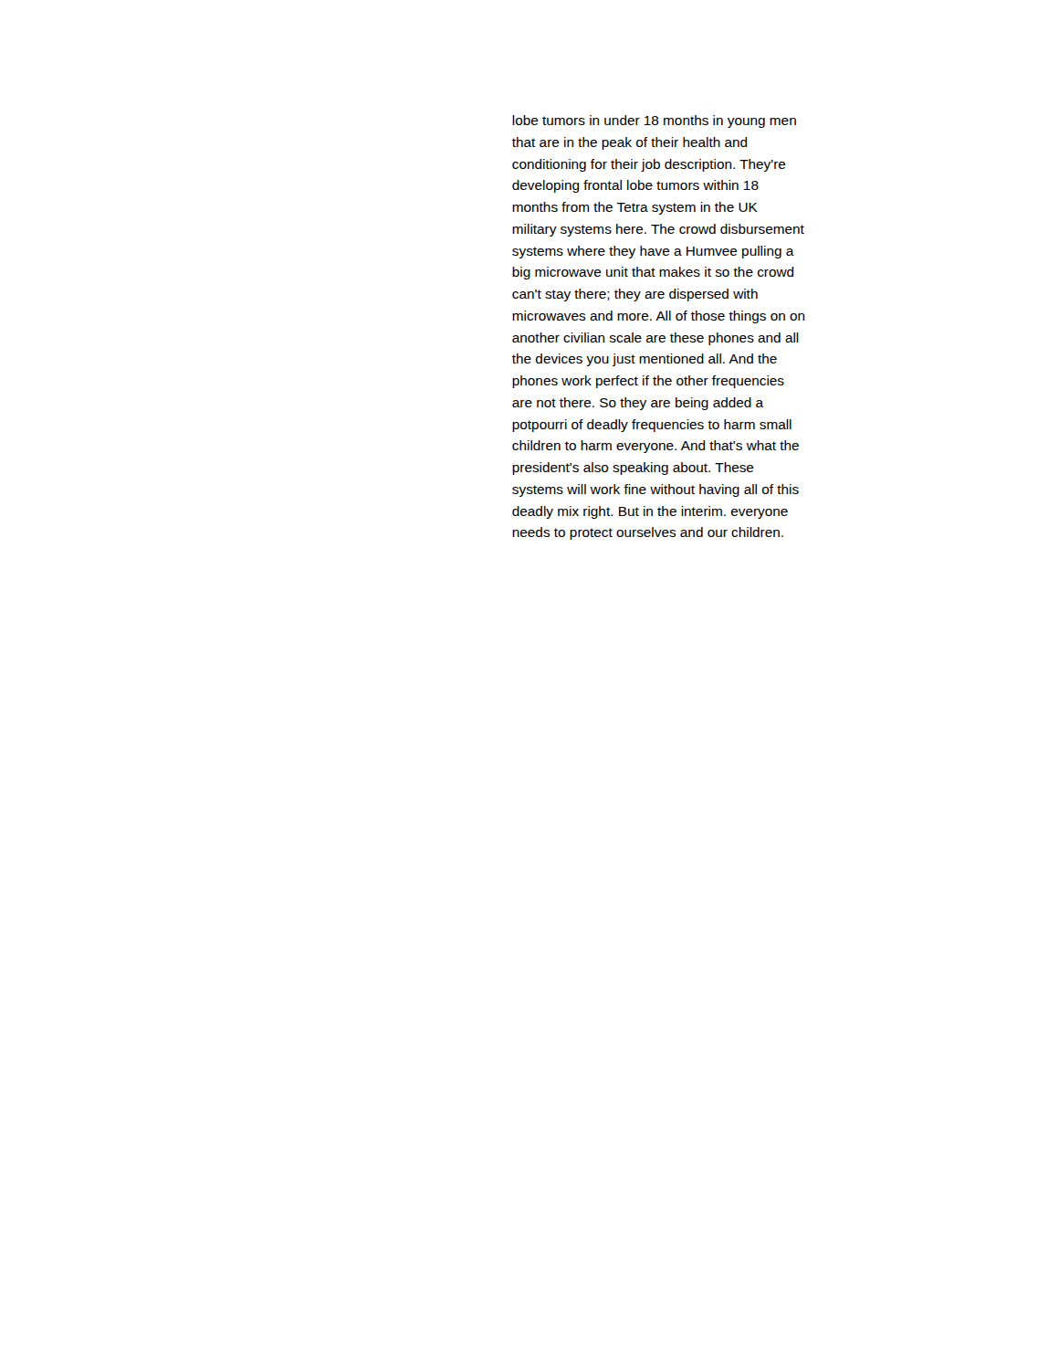lobe tumors in under 18 months in young men that are in the peak of their health and conditioning for their job description. They're developing frontal lobe tumors within 18 months from the Tetra system in the UK military systems here. The crowd disbursement systems where they have a Humvee pulling a big microwave unit that makes it so the crowd can't stay there; they are dispersed with microwaves and more. All of those things on on another civilian scale are these phones and all the devices you just mentioned all. And the phones work perfect if the other frequencies are not there. So they are being added a potpourri of deadly frequencies to harm small children to harm everyone. And that's what the president's also speaking about. These systems will work fine without having all of this deadly mix right. But in the interim. everyone needs to protect ourselves and our children.